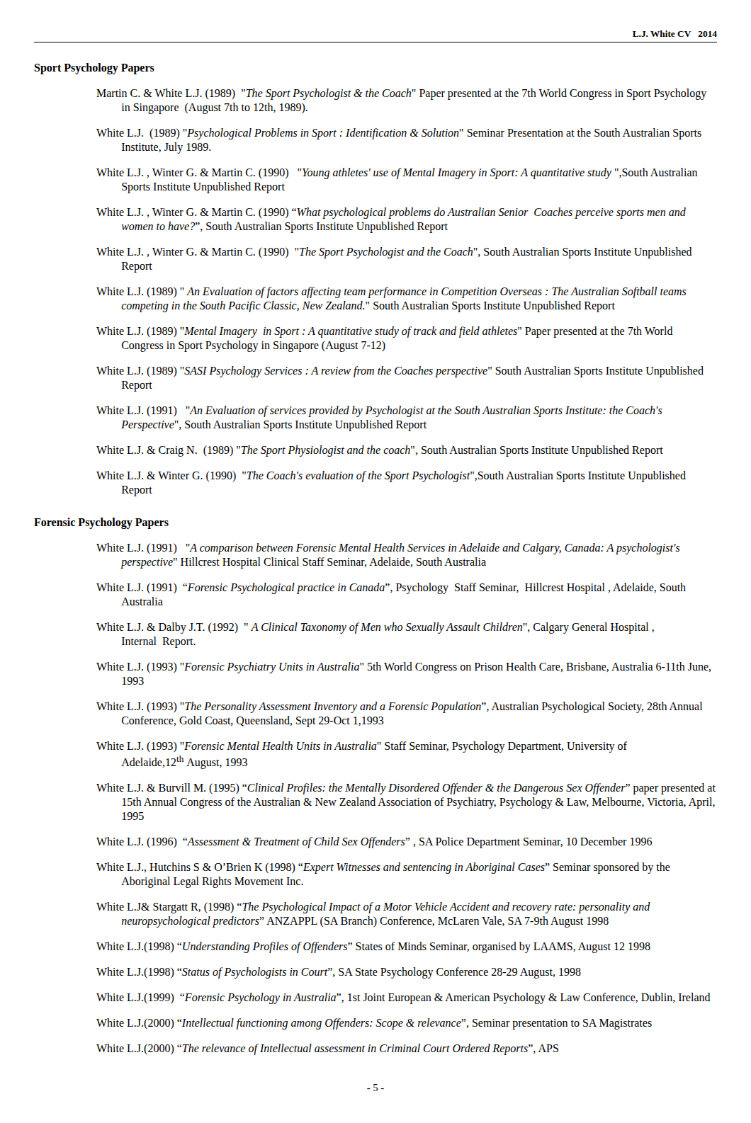L.J. White CV 2014
Sport Psychology Papers
Martin C. & White L.J. (1989) "The Sport Psychologist & the Coach" Paper presented at the 7th World Congress in Sport Psychology in Singapore (August 7th to 12th, 1989).
White L.J. (1989) "Psychological Problems in Sport : Identification & Solution" Seminar Presentation at the South Australian Sports Institute, July 1989.
White L.J. , Winter G. & Martin C. (1990) "Young athletes' use of Mental Imagery in Sport: A quantitative study ",South Australian Sports Institute Unpublished Report
White L.J. , Winter G. & Martin C. (1990) “What psychological problems do Australian Senior Coaches perceive sports men and women to have?”, South Australian Sports Institute Unpublished Report
White L.J. , Winter G. & Martin C. (1990) "The Sport Psychologist and the Coach", South Australian Sports Institute Unpublished Report
White L.J. (1989) " An Evaluation of factors affecting team performance in Competition Overseas : The Australian Softball teams competing in the South Pacific Classic, New Zealand." South Australian Sports Institute Unpublished Report
White L.J. (1989) "Mental Imagery in Sport : A quantitative study of track and field athletes" Paper presented at the 7th World Congress in Sport Psychology in Singapore (August 7-12)
White L.J. (1989) "SASI Psychology Services : A review from the Coaches perspective" South Australian Sports Institute Unpublished Report
White L.J. (1991) "An Evaluation of services provided by Psychologist at the South Australian Sports Institute: the Coach's Perspective", South Australian Sports Institute Unpublished Report
White L.J. & Craig N. (1989) "The Sport Physiologist and the coach", South Australian Sports Institute Unpublished Report
White L.J. & Winter G. (1990) "The Coach's evaluation of the Sport Psychologist",South Australian Sports Institute Unpublished Report
Forensic Psychology Papers
White L.J. (1991) "A comparison between Forensic Mental Health Services in Adelaide and Calgary, Canada: A psychologist's perspective" Hillcrest Hospital Clinical Staff Seminar, Adelaide, South Australia
White L.J. (1991) “Forensic Psychological practice in Canada”, Psychology Staff Seminar, Hillcrest Hospital , Adelaide, South Australia
White L.J. & Dalby J.T. (1992) " A Clinical Taxonomy of Men who Sexually Assault Children", Calgary General Hospital , Internal Report.
White L.J. (1993) "Forensic Psychiatry Units in Australia" 5th World Congress on Prison Health Care, Brisbane, Australia 6-11th June, 1993
White L.J. (1993) "The Personality Assessment Inventory and a Forensic Population”, Australian Psychological Society, 28th Annual Conference, Gold Coast, Queensland, Sept 29-Oct 1,1993
White L.J. (1993) "Forensic Mental Health Units in Australia" Staff Seminar, Psychology Department, University of Adelaide,12th August, 1993
White L.J. & Burvill M. (1995) “Clinical Profiles: the Mentally Disordered Offender & the Dangerous Sex Offender” paper presented at 15th Annual Congress of the Australian & New Zealand Association of Psychiatry, Psychology & Law, Melbourne, Victoria, April, 1995
White L.J. (1996) “Assessment & Treatment of Child Sex Offenders” , SA Police Department Seminar, 10 December 1996
White L.J., Hutchins S & O’Brien K (1998) “Expert Witnesses and sentencing in Aboriginal Cases” Seminar sponsored by the Aboriginal Legal Rights Movement Inc.
White L.J& Stargatt R, (1998) “The Psychological Impact of a Motor Vehicle Accident and recovery rate: personality and neuropsychological predictors” ANZAPPL (SA Branch) Conference, McLaren Vale, SA 7-9th August 1998
White L.J.(1998) “Understanding Profiles of Offenders” States of Minds Seminar, organised by LAAMS, August 12 1998
White L.J.(1998) “Status of Psychologists in Court”, SA State Psychology Conference 28-29 August, 1998
White L.J.(1999) “Forensic Psychology in Australia”, 1st Joint European & American Psychology & Law Conference, Dublin, Ireland
White L.J.(2000) “Intellectual functioning among Offenders: Scope & relevance”, Seminar presentation to SA Magistrates
White L.J.(2000) “The relevance of Intellectual assessment in Criminal Court Ordered Reports”, APS
- 5 -